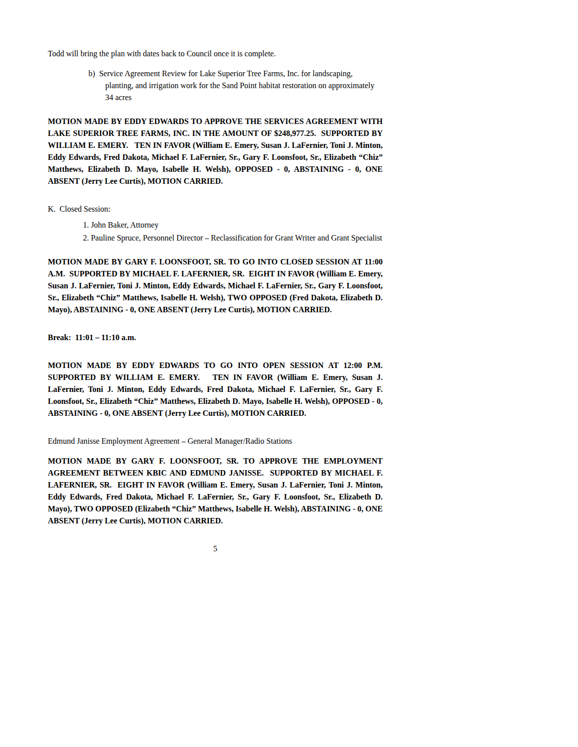Todd will bring the plan with dates back to Council once it is complete.
b) Service Agreement Review for Lake Superior Tree Farms, Inc. for landscaping, planting, and irrigation work for the Sand Point habitat restoration on approximately 34 acres
MOTION MADE BY EDDY EDWARDS TO APPROVE THE SERVICES AGREEMENT WITH LAKE SUPERIOR TREE FARMS, INC. IN THE AMOUNT OF $248,977.25. SUPPORTED BY WILLIAM E. EMERY. TEN IN FAVOR (William E. Emery, Susan J. LaFernier, Toni J. Minton, Eddy Edwards, Fred Dakota, Michael F. LaFernier, Sr., Gary F. Loonsfoot, Sr., Elizabeth “Chiz” Matthews, Elizabeth D. Mayo, Isabelle H. Welsh), OPPOSED - 0, ABSTAINING - 0, ONE ABSENT (Jerry Lee Curtis), MOTION CARRIED.
K. Closed Session:
John Baker, Attorney
Pauline Spruce, Personnel Director – Reclassification for Grant Writer and Grant Specialist
MOTION MADE BY GARY F. LOONSFOOT, SR. TO GO INTO CLOSED SESSION AT 11:00 A.M. SUPPORTED BY MICHAEL F. LAFERNIER, SR. EIGHT IN FAVOR (William E. Emery, Susan J. LaFernier, Toni J. Minton, Eddy Edwards, Michael F. LaFernier, Sr., Gary F. Loonsfoot, Sr., Elizabeth “Chiz” Matthews, Isabelle H. Welsh), TWO OPPOSED (Fred Dakota, Elizabeth D. Mayo), ABSTAINING - 0, ONE ABSENT (Jerry Lee Curtis), MOTION CARRIED.
Break: 11:01 – 11:10 a.m.
MOTION MADE BY EDDY EDWARDS TO GO INTO OPEN SESSION AT 12:00 P.M. SUPPORTED BY WILLIAM E. EMERY. TEN IN FAVOR (William E. Emery, Susan J. LaFernier, Toni J. Minton, Eddy Edwards, Fred Dakota, Michael F. LaFernier, Sr., Gary F. Loonsfoot, Sr., Elizabeth “Chiz” Matthews, Elizabeth D. Mayo, Isabelle H. Welsh), OPPOSED - 0, ABSTAINING - 0, ONE ABSENT (Jerry Lee Curtis), MOTION CARRIED.
Edmund Janisse Employment Agreement – General Manager/Radio Stations
MOTION MADE BY GARY F. LOONSFOOT, SR. TO APPROVE THE EMPLOYMENT AGREEMENT BETWEEN KBIC AND EDMUND JANISSE. SUPPORTED BY MICHAEL F. LAFERNIER, SR. EIGHT IN FAVOR (William E. Emery, Susan J. LaFernier, Toni J. Minton, Eddy Edwards, Fred Dakota, Michael F. LaFernier, Sr., Gary F. Loonsfoot, Sr., Elizabeth D. Mayo), TWO OPPOSED (Elizabeth “Chiz” Matthews, Isabelle H. Welsh), ABSTAINING - 0, ONE ABSENT (Jerry Lee Curtis), MOTION CARRIED.
5